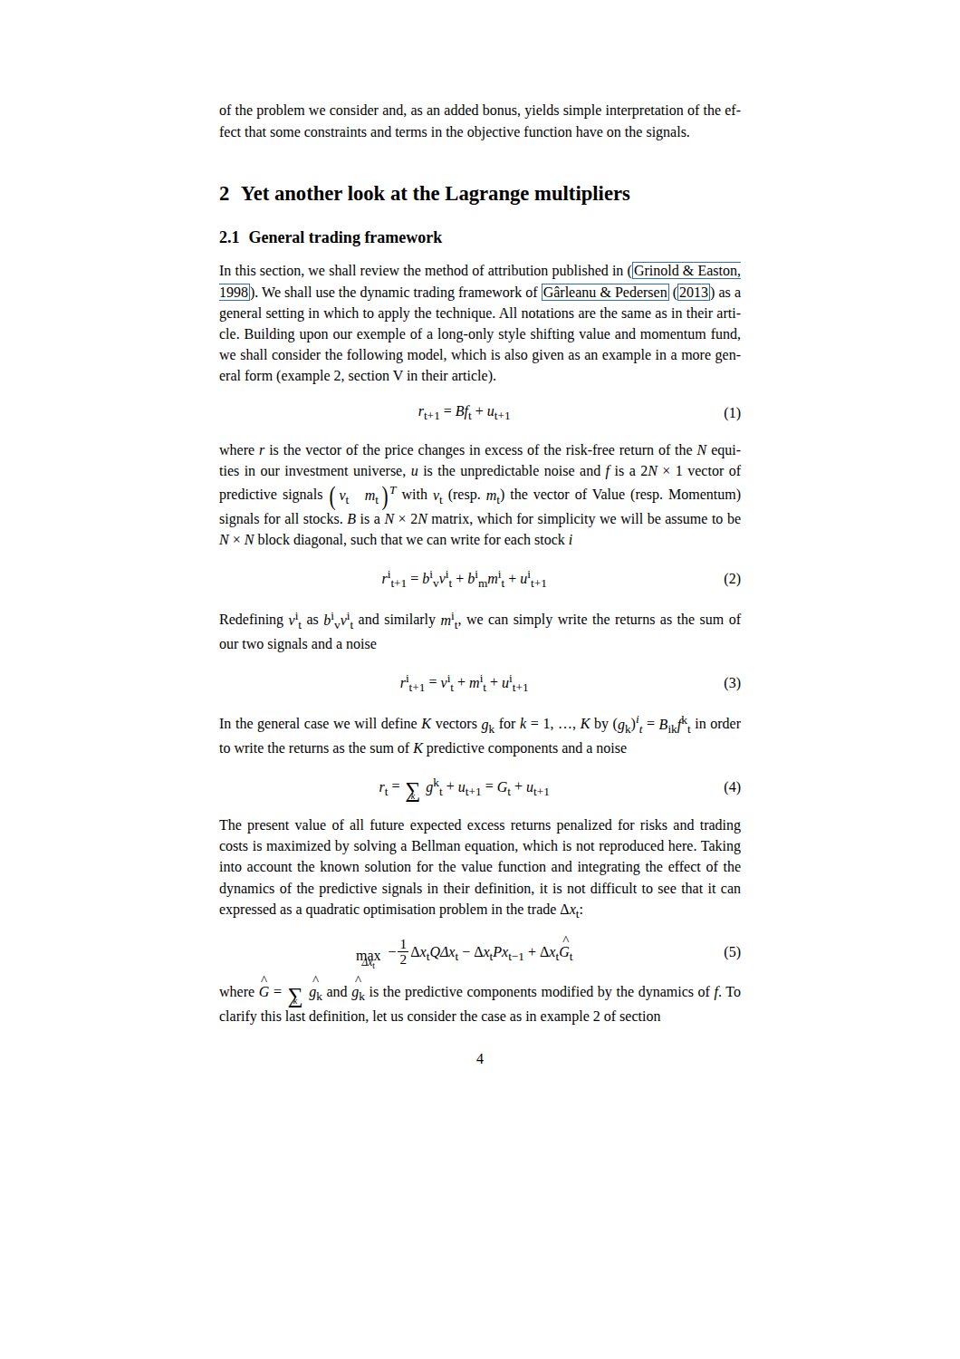of the problem we consider and, as an added bonus, yields simple interpretation of the effect that some constraints and terms in the objective function have on the signals.
2 Yet another look at the Lagrange multipliers
2.1 General trading framework
In this section, we shall review the method of attribution published in (Grinold & Easton, 1998). We shall use the dynamic trading framework of Gârleanu & Pedersen (2013) as a general setting in which to apply the technique. All notations are the same as in their article. Building upon our exemple of a long-only style shifting value and momentum fund, we shall consider the following model, which is also given as an example in a more general form (example 2, section V in their article).
rt+1 = Bft + ut+1
(1)
where r is the vector of the price changes in excess of the risk-free return of the N equities in our investment universe, u is the unpredictable noise and f is a 2N × 1 vector of predictive signals (vt mt)T with vt (resp. mt) the vector of Value (resp. Momentum) signals for all stocks. B is a N × 2N matrix, which for simplicity we will be assume to be N × N block diagonal, such that we can write for each stock i
rit+1 = bivvit + bimmit + uit+1
(2)
Redefining vit as bivvit and similarly mit, we can simply write the returns as the sum of our two signals and a noise
rit+1 = vit + mit + uit+1
(3)
In the general case we will define K vectors gk for k = 1, …, K by (gk)it = Bikfkt in order to write the returns as the sum of K predictive components and a noise
rt = ∑k gkt + ut+1 = Gt + ut+1
(4)
The present value of all future expected excess returns penalized for risks and trading costs is maximized by solving a Bellman equation, which is not reproduced here. Taking into account the known solution for the value function and integrating the effect of the dynamics of the predictive signals in their definition, it is not difficult to see that it can expressed as a quadratic optimisation problem in the trade Δxt:
maxΔxt −12 ΔxtQΔxt − ΔxtPxt−1 + Δxt^Gt
(5)
where ^G = ∑k ^gk and ^gk is the predictive components modified by the dynamics of f. To clarify this last definition, let us consider the case as in example 2 of section
4